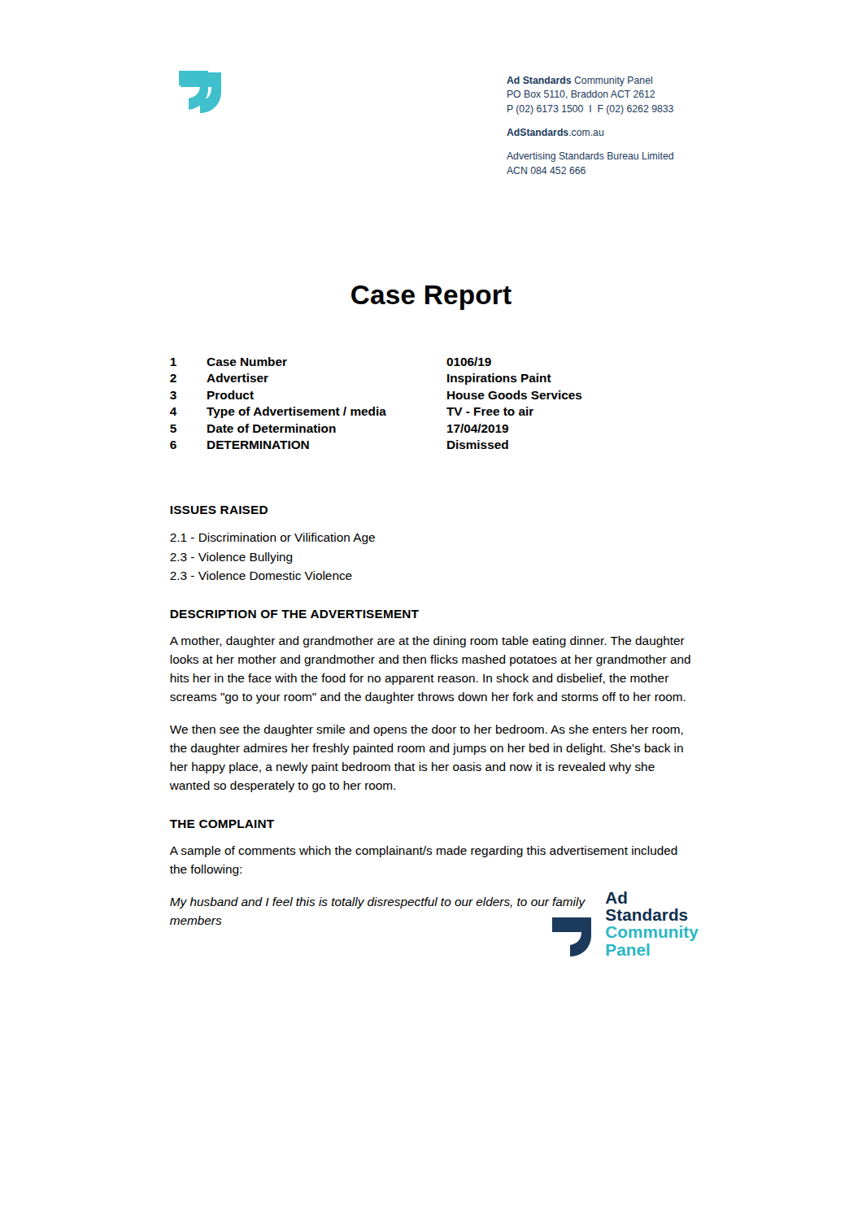Ad Standards Community Panel
PO Box 5110, Braddon ACT 2612
P (02) 6173 1500 I F (02) 6262 9833
AdStandards.com.au
Advertising Standards Bureau Limited
ACN 084 452 666
Case Report
| 1 | Case Number | 0106/19 |
| 2 | Advertiser | Inspirations Paint |
| 3 | Product | House Goods Services |
| 4 | Type of Advertisement / media | TV - Free to air |
| 5 | Date of Determination | 17/04/2019 |
| 6 | DETERMINATION | Dismissed |
ISSUES RAISED
2.1 - Discrimination or Vilification Age
2.3 - Violence Bullying
2.3 - Violence Domestic Violence
DESCRIPTION OF THE ADVERTISEMENT
A mother, daughter and grandmother are at the dining room table eating dinner. The daughter looks at her mother and grandmother and then flicks mashed potatoes at her grandmother and hits her in the face with the food for no apparent reason. In shock and disbelief, the mother screams "go to your room" and the daughter throws down her fork and storms off to her room.
We then see the daughter smile and opens the door to her bedroom. As she enters her room, the daughter admires her freshly painted room and jumps on her bed in delight. She's back in her happy place, a newly paint bedroom that is her oasis and now it is revealed why she wanted so desperately to go to her room.
THE COMPLAINT
A sample of comments which the complainant/s made regarding this advertisement included the following:
My husband and I feel this is totally disrespectful to our elders, to our family members
Ad
Standards
Community
Panel